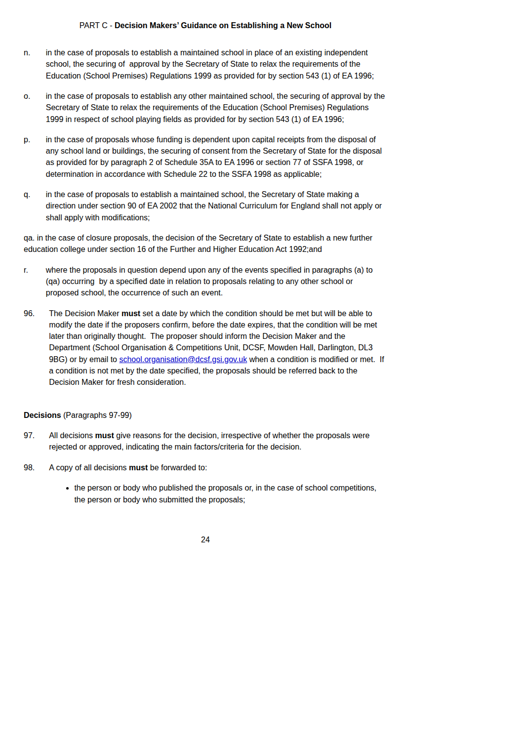PART C - Decision Makers’ Guidance on Establishing a New School
n.
in the case of proposals to establish a maintained school in place of an existing independent school, the securing of approval by the Secretary of State to relax the requirements of the Education (School Premises) Regulations 1999 as provided for by section 543 (1) of EA 1996;
o.
in the case of proposals to establish any other maintained school, the securing of approval by the Secretary of State to relax the requirements of the Education (School Premises) Regulations 1999 in respect of school playing fields as provided for by section 543 (1) of EA 1996;
p.
in the case of proposals whose funding is dependent upon capital receipts from the disposal of any school land or buildings, the securing of consent from the Secretary of State for the disposal as provided for by paragraph 2 of Schedule 35A to EA 1996 or section 77 of SSFA 1998, or determination in accordance with Schedule 22 to the SSFA 1998 as applicable;
q.
in the case of proposals to establish a maintained school, the Secretary of State making a direction under section 90 of EA 2002 that the National Curriculum for England shall not apply or shall apply with modifications;
qa. in the case of closure proposals, the decision of the Secretary of State to establish a new further education college under section 16 of the Further and Higher Education Act 1992;and
r.
where the proposals in question depend upon any of the events specified in paragraphs (a) to (qa) occurring by a specified date in relation to proposals relating to any other school or proposed school, the occurrence of such an event.
96.
The Decision Maker must set a date by which the condition should be met but will be able to modify the date if the proposers confirm, before the date expires, that the condition will be met later than originally thought. The proposer should inform the Decision Maker and the Department (School Organisation & Competitions Unit, DCSF, Mowden Hall, Darlington, DL3 9BG) or by email to school.organisation@dcsf.gsi.gov.uk when a condition is modified or met. If a condition is not met by the date specified, the proposals should be referred back to the Decision Maker for fresh consideration.
Decisions (Paragraphs 97-99)
97.
All decisions must give reasons for the decision, irrespective of whether the proposals were rejected or approved, indicating the main factors/criteria for the decision.
98.
A copy of all decisions must be forwarded to:
the person or body who published the proposals or, in the case of school competitions, the person or body who submitted the proposals;
24